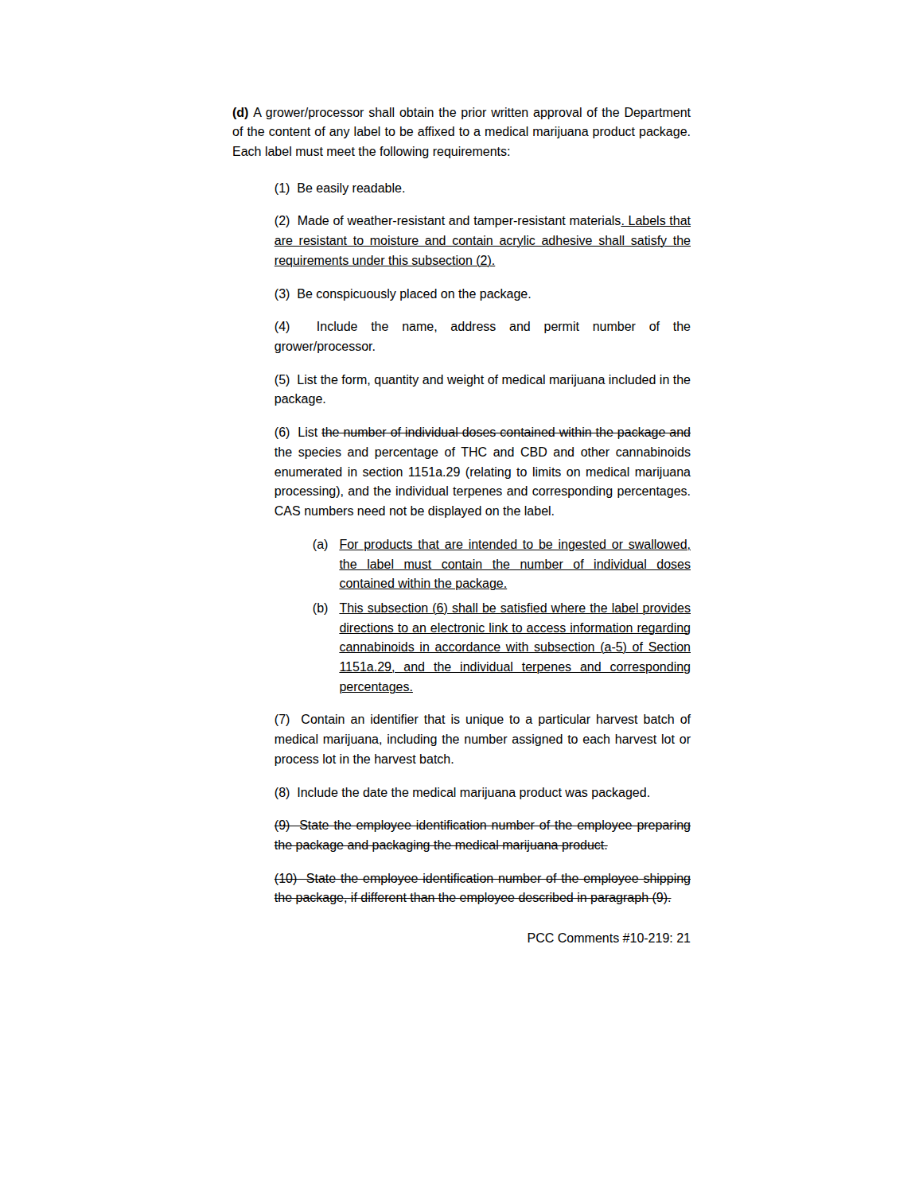(d) A grower/processor shall obtain the prior written approval of the Department of the content of any label to be affixed to a medical marijuana product package. Each label must meet the following requirements:
(1) Be easily readable.
(2) Made of weather-resistant and tamper-resistant materials. Labels that are resistant to moisture and contain acrylic adhesive shall satisfy the requirements under this subsection (2).
(3) Be conspicuously placed on the package.
(4) Include the name, address and permit number of the grower/processor.
(5) List the form, quantity and weight of medical marijuana included in the package.
(6) List the number of individual doses contained within the package and the species and percentage of THC and CBD and other cannabinoids enumerated in section 1151a.29 (relating to limits on medical marijuana processing), and the individual terpenes and corresponding percentages. CAS numbers need not be displayed on the label.
(a)
For products that are intended to be ingested or swallowed, the label must contain the number of individual doses contained within the package.
(b)
This subsection (6) shall be satisfied where the label provides directions to an electronic link to access information regarding cannabinoids in accordance with subsection (a-5) of Section 1151a.29, and the individual terpenes and corresponding percentages.
(7) Contain an identifier that is unique to a particular harvest batch of medical marijuana, including the number assigned to each harvest lot or process lot in the harvest batch.
(8) Include the date the medical marijuana product was packaged.
(9) State the employee identification number of the employee preparing the package and packaging the medical marijuana product.
(10) State the employee identification number of the employee shipping the package, if different than the employee described in paragraph (9).
PCC Comments #10-219: 21